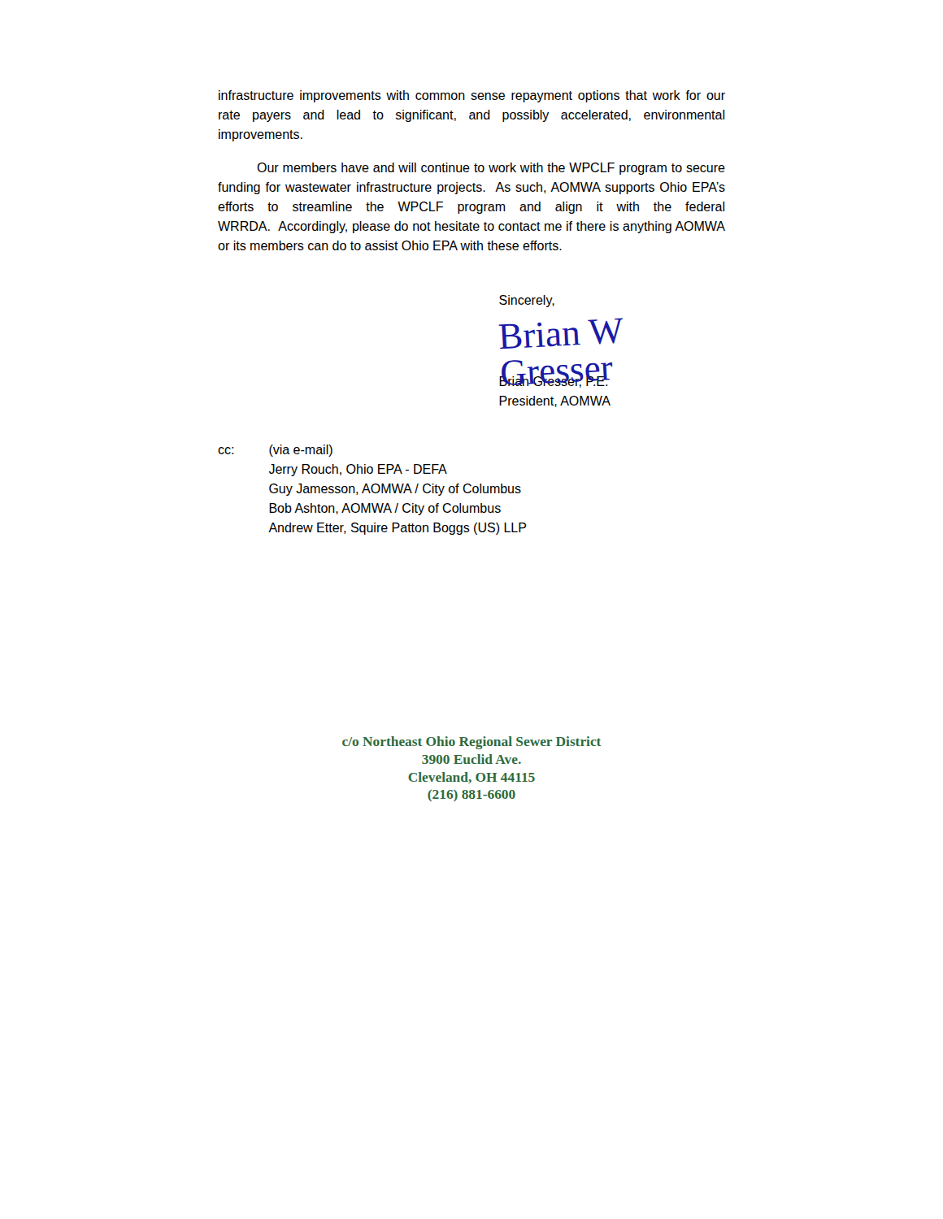infrastructure improvements with common sense repayment options that work for our rate payers and lead to significant, and possibly accelerated, environmental improvements.
Our members have and will continue to work with the WPCLF program to secure funding for wastewater infrastructure projects. As such, AOMWA supports Ohio EPA’s efforts to streamline the WPCLF program and align it with the federal WRRDA. Accordingly, please do not hesitate to contact me if there is anything AOMWA or its members can do to assist Ohio EPA with these efforts.
Sincerely,
Brian W Gresser
Brian Gresser, P.E.
President, AOMWA
cc:
(via e-mail)
Jerry Rouch, Ohio EPA - DEFA
Guy Jamesson, AOMWA / City of Columbus
Bob Ashton, AOMWA / City of Columbus
Andrew Etter, Squire Patton Boggs (US) LLP
c/o Northeast Ohio Regional Sewer District
3900 Euclid Ave.
Cleveland, OH 44115
(216) 881-6600